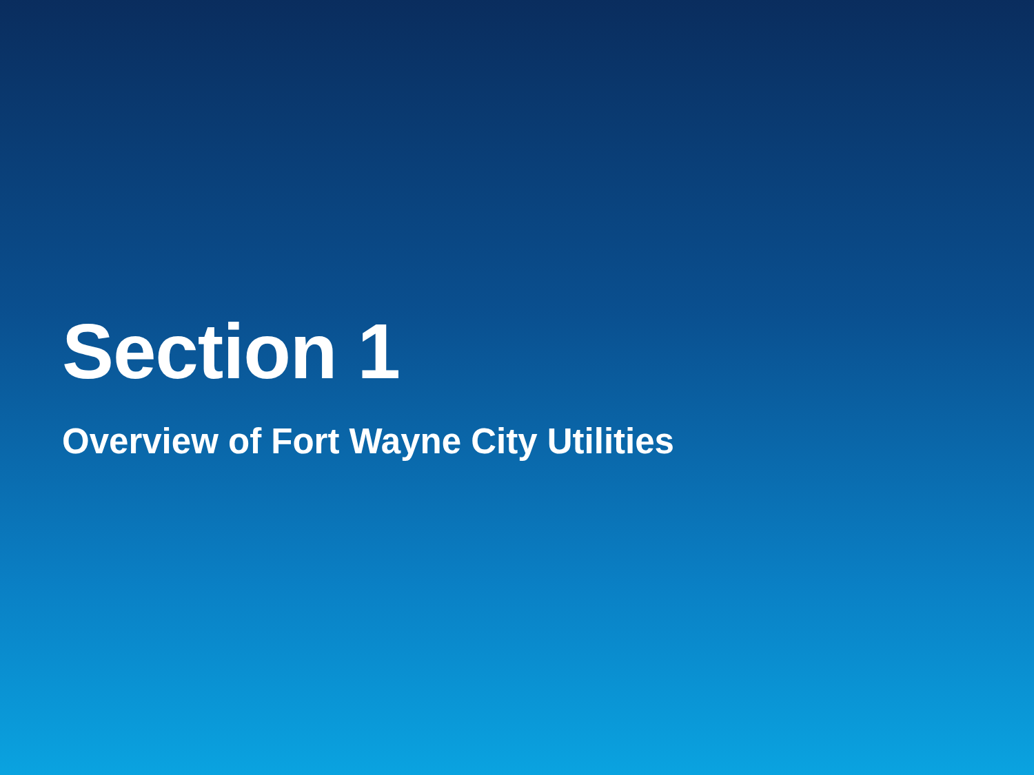Section 1
Overview of Fort Wayne City Utilities